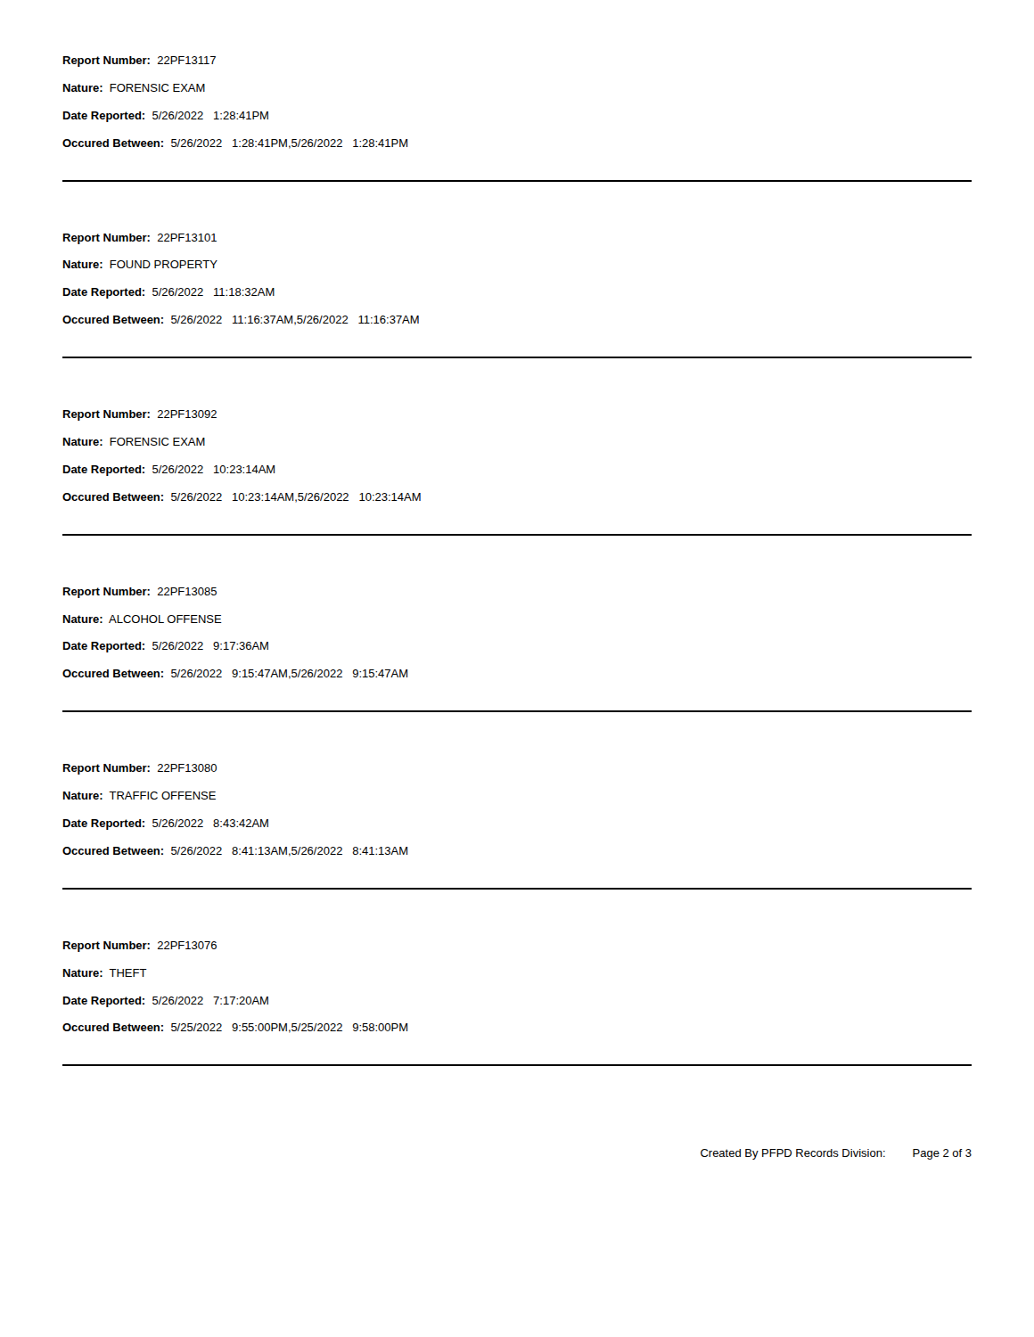Report Number: 22PF13117
Nature: FORENSIC EXAM
Date Reported: 5/26/2022 1:28:41PM
Occured Between: 5/26/2022 1:28:41PM,5/26/2022 1:28:41PM
Report Number: 22PF13101
Nature: FOUND PROPERTY
Date Reported: 5/26/2022 11:18:32AM
Occured Between: 5/26/2022 11:16:37AM,5/26/2022 11:16:37AM
Report Number: 22PF13092
Nature: FORENSIC EXAM
Date Reported: 5/26/2022 10:23:14AM
Occured Between: 5/26/2022 10:23:14AM,5/26/2022 10:23:14AM
Report Number: 22PF13085
Nature: ALCOHOL OFFENSE
Date Reported: 5/26/2022 9:17:36AM
Occured Between: 5/26/2022 9:15:47AM,5/26/2022 9:15:47AM
Report Number: 22PF13080
Nature: TRAFFIC OFFENSE
Date Reported: 5/26/2022 8:43:42AM
Occured Between: 5/26/2022 8:41:13AM,5/26/2022 8:41:13AM
Report Number: 22PF13076
Nature: THEFT
Date Reported: 5/26/2022 7:17:20AM
Occured Between: 5/25/2022 9:55:00PM,5/25/2022 9:58:00PM
Created By PFPD Records Division:Page 2 of 3